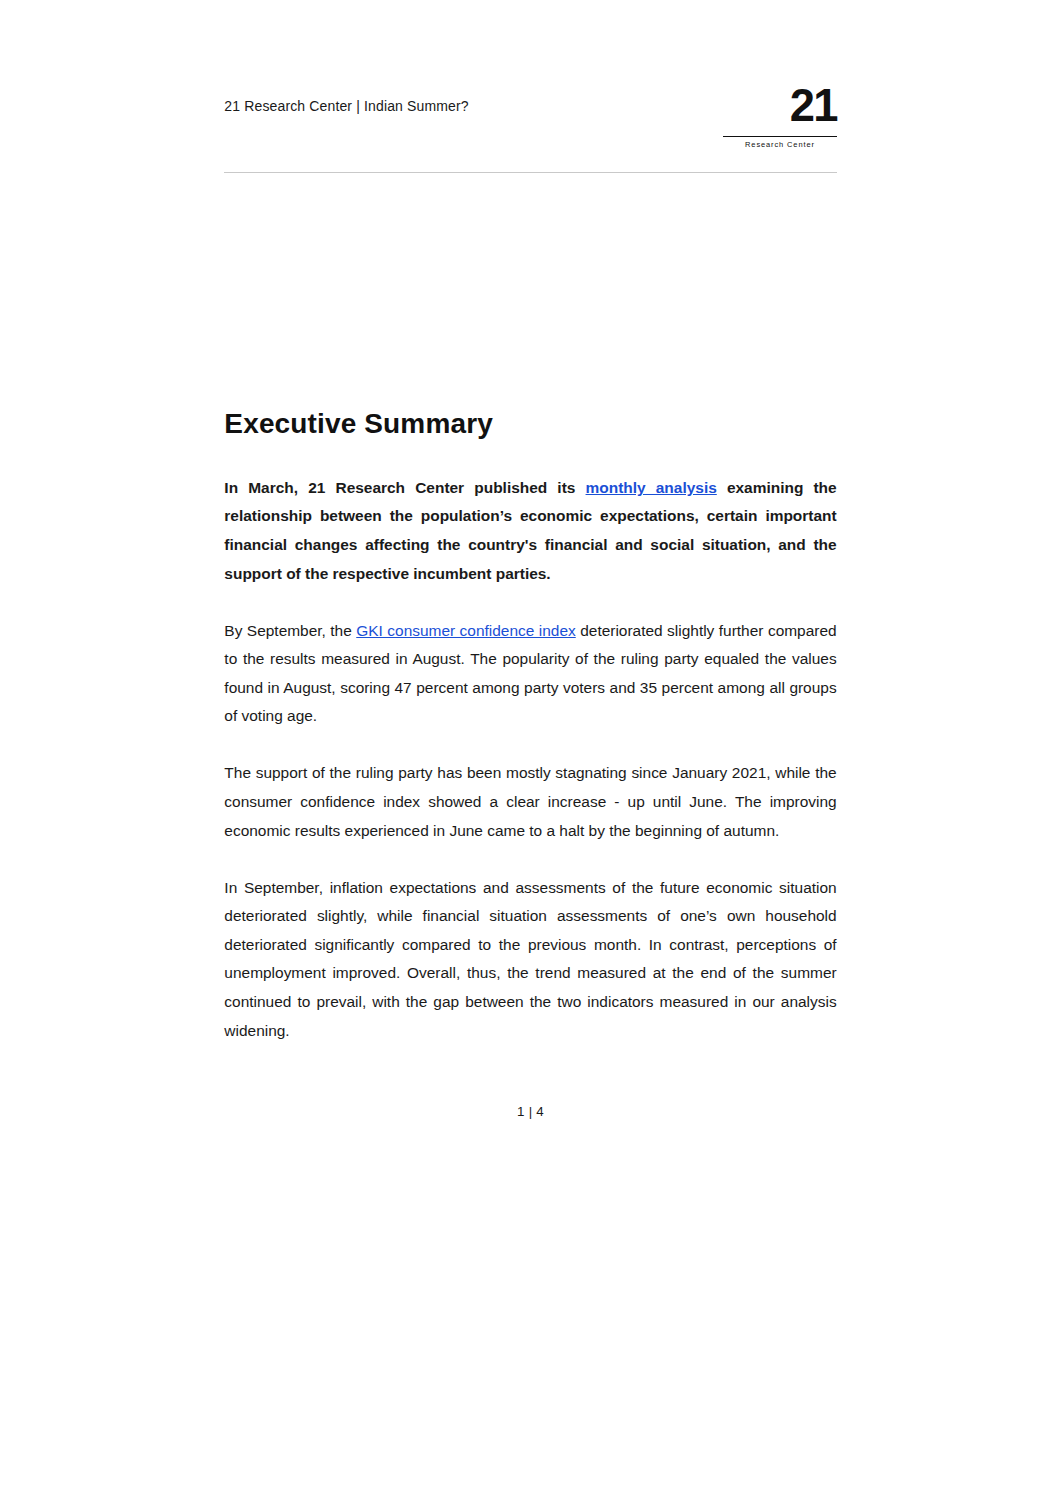21 Research Center | Indian Summer?
21 Research Center
Executive Summary
In March, 21 Research Center published its monthly analysis examining the relationship between the population’s economic expectations, certain important financial changes affecting the country's financial and social situation, and the support of the respective incumbent parties.
By September, the GKI consumer confidence index deteriorated slightly further compared to the results measured in August. The popularity of the ruling party equaled the values found in August, scoring 47 percent among party voters and 35 percent among all groups of voting age.
The support of the ruling party has been mostly stagnating since January 2021, while the consumer confidence index showed a clear increase - up until June. The improving economic results experienced in June came to a halt by the beginning of autumn.
In September, inflation expectations and assessments of the future economic situation deteriorated slightly, while financial situation assessments of one’s own household deteriorated significantly compared to the previous month. In contrast, perceptions of unemployment improved. Overall, thus, the trend measured at the end of the summer continued to prevail, with the gap between the two indicators measured in our analysis widening.
1 | 4